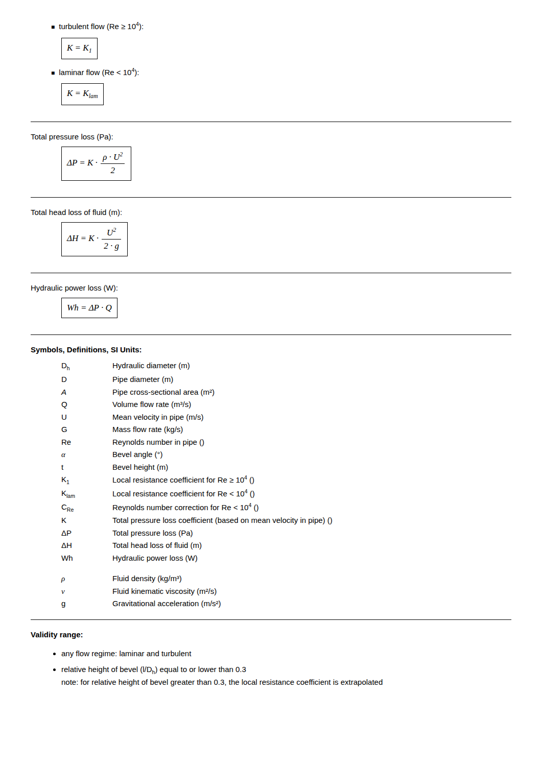turbulent flow (Re ≥ 104):
K = K1
laminar flow (Re < 104):
K = Klam
Total pressure loss (Pa):
ΔP = K · ρ · U22
Total head loss of fluid (m):
ΔH = K · U22 · g
Hydraulic power loss (W):
Wh = ΔP · Q
Symbols, Definitions, SI Units:
| D h | Hydraulic diameter (m) |
| D | Pipe diameter (m) |
| A | Pipe cross-sectional area (m²) |
| Q | Volume flow rate (m³/s) |
| U | Mean velocity in pipe (m/s) |
| G | Mass flow rate (kg/s) |
| Re | Reynolds number in pipe () |
| α | Bevel angle (°) |
| t | Bevel height (m) |
| K 1 | Local resistance coefficient for Re ≥ 10 4 () |
| K lam | Local resistance coefficient for Re < 10 4 () |
| C Re | Reynolds number correction for Re < 10 4 () |
| K | Total pressure loss coefficient (based on mean velocity in pipe) () |
| ΔP | Total pressure loss (Pa) |
| ΔH | Total head loss of fluid (m) |
| Wh | Hydraulic power loss (W) |
| ρ | Fluid density (kg/m³) |
| ν | Fluid kinematic viscosity (m²/s) |
| g | Gravitational acceleration (m/s²) |
Validity range:
any flow regime: laminar and turbulent
relative height of bevel (l/Dh) equal to or lower than 0.3
note: for relative height of bevel greater than 0.3, the local resistance coefficient is extrapolated